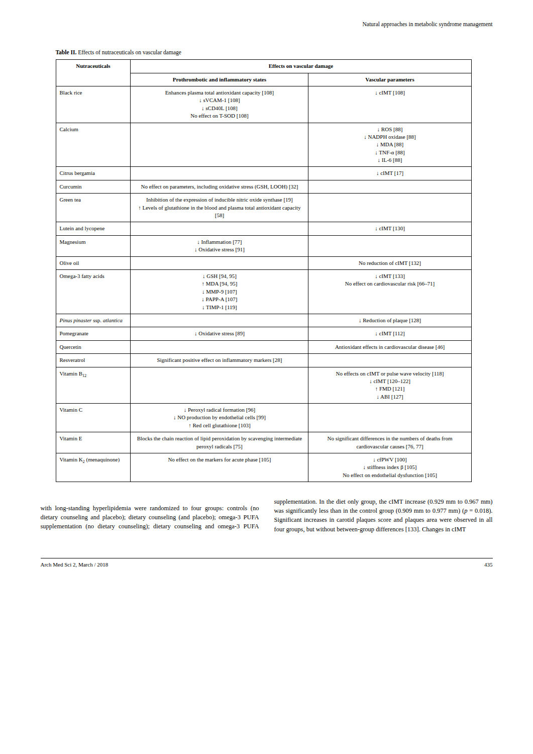Natural approaches in metabolic syndrome management
Table II. Effects of nutraceuticals on vascular damage
| Nutraceuticals | Effects on vascular damage |
| --- | --- |
| Prothrombotic and inflammatory states | Vascular parameters |
| Black rice | Enhances plasma total antioxidant capacity [108] ↓ sVCAM-1 [108] ↓ sCD40L [108] No effect on T-SOD [108] | ↓ cIMT [108] |
| Calcium | | ↓ ROS [88] ↓ NADPH oxidase [88] ↓ MDA [88] ↓ TNF-α [88] ↓ IL-6 [88] |
| Citrus bergamia | | ↓ cIMT [17] |
| Curcumin | No effect on parameters, including oxidative stress (GSH, LOOH) [32] | |
| Green tea | Inhibition of the expression of inducible nitric oxide synthase [19] ↑ Levels of glutathione in the blood and plasma total antioxidant capacity [58] | |
| Lutein and lycopene | | ↓ cIMT [130] |
| Magnesium | ↓ Inflammation [77] ↓ Oxidative stress [91] | |
| Olive oil | | No reduction of cIMT [132] |
| Omega-3 fatty acids | ↓ GSH [94, 95] ↑ MDA [94, 95] ↓ MMP-9 [107] ↓ PAPP-A [107] ↓ TIMP-1 [119] | ↓ cIMT [133] No effect on cardiovascular risk [66–71] |
| Pinus pinaster ssp. atlantica | | ↓ Reduction of plaque [128] |
| Pomegranate | ↓ Oxidative stress [89] | ↓ cIMT [112] |
| Quercetin | | Antioxidant effects in cardiovascular disease [46] |
| Resveratrol | Significant positive effect on inflammatory markers [28] | |
| Vitamin B 12 | | No effects on cIMT or pulse wave velocity [118] ↓ cIMT [120–122] ↑ FMD [121] ↓ ABI [127] |
| Vitamin C | ↓ Peroxyl radical formation [96] ↓ NO production by endothelial cells [99] ↑ Red cell glutathione [103] | |
| Vitamin E | Blocks the chain reaction of lipid peroxidation by scavenging intermediate peroxyl radicals [75] | No significant differences in the numbers of deaths from cardiovascular causes [76, 77] |
| Vitamin K 2 (menaquinone) | No effect on the markers for acute phase [105] | ↓ cfPWV [100] ↓ stiffness index β [105] No effect on endothelial dysfunction [105] |
with long-standing hyperlipidemia were randomized to four groups: controls (no dietary counseling and placebo); dietary counseling (and placebo); omega-3 PUFA supplementation (no dietary counseling); dietary counseling and omega-3 PUFA supplementation. In the diet only group, the cIMT increase (0.929 mm to 0.967 mm) was significantly less than in the control group (0.909 mm to 0.977 mm) (p = 0.018). Significant increases in carotid plaques score and plaques area were observed in all four groups, but without between-group differences [133]. Changes in cIMT
Arch Med Sci 2, March / 2018 435